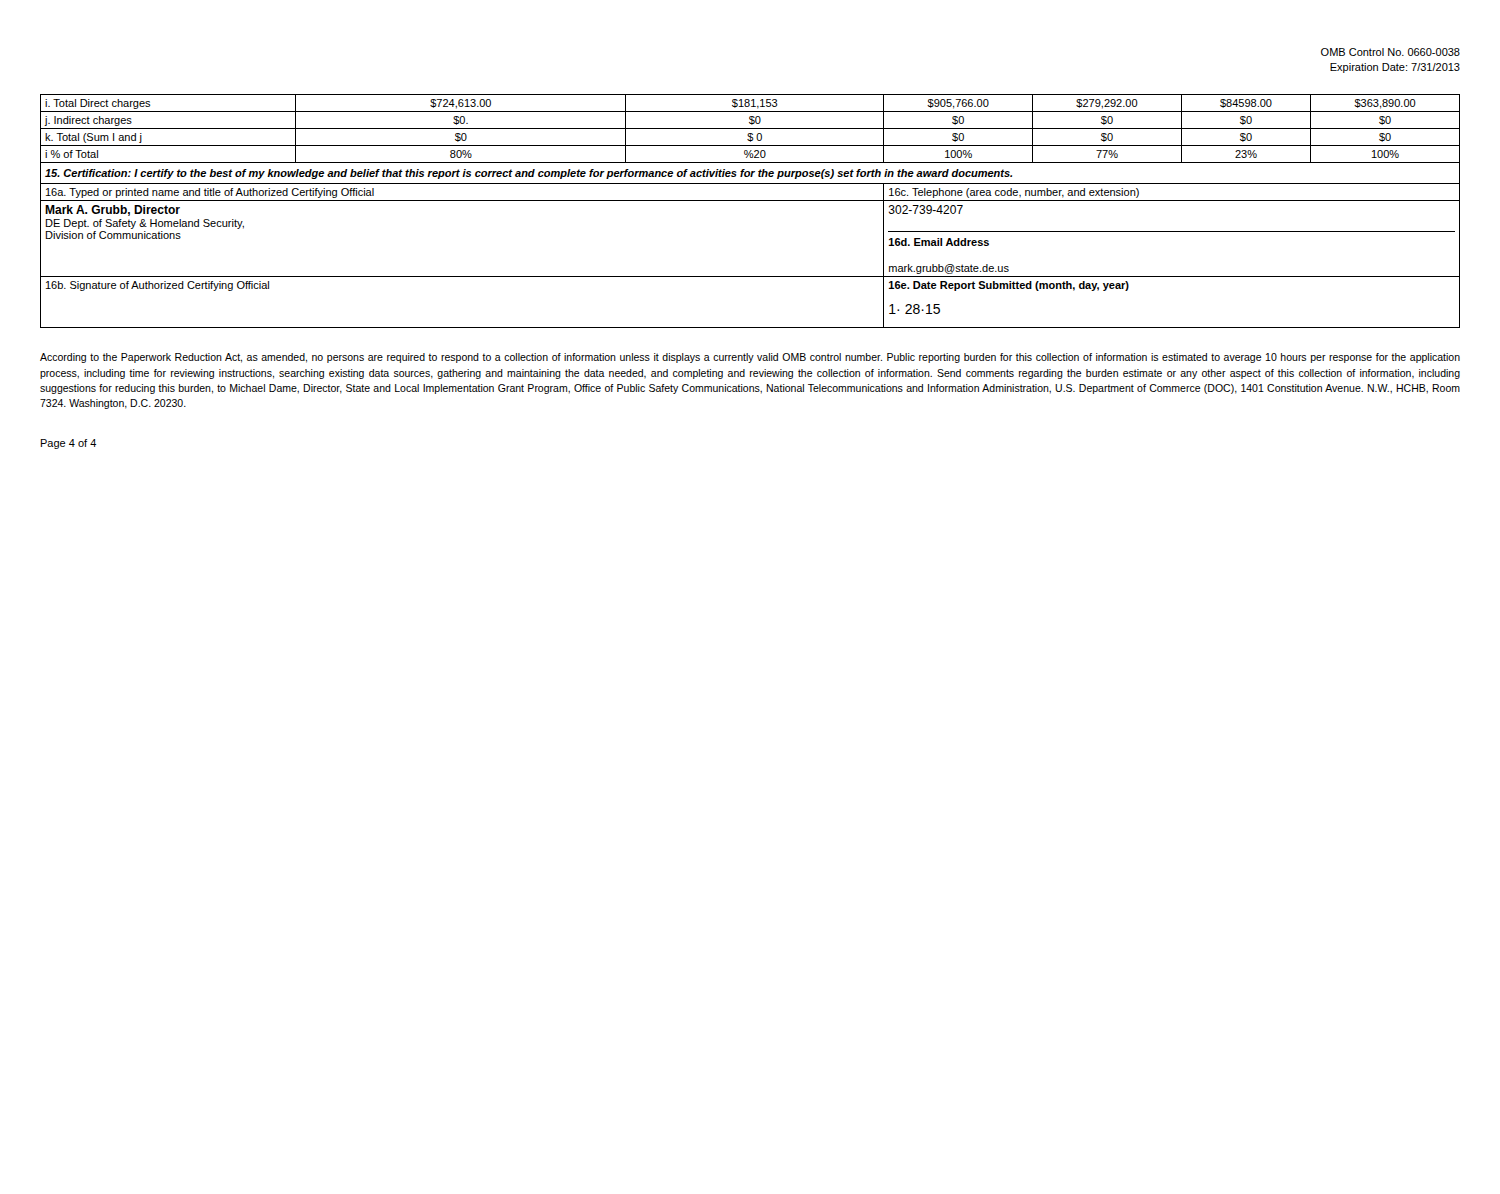OMB Control No. 0660-0038
Expiration Date: 7/31/2013
| i. Total Direct charges | $724,613.00 | $181,153 | $905,766.00 | $279,292.00 | $84598.00 | $363,890.00 |
| j. Indirect charges | $0. | $0 | $0 | $0 | $0 | $0 |
| k. Total (Sum I and j | $0 | $ 0 | $0 | $0 | $0 | $0 |
| i % of Total | 80% | %20 | 100% | 77% | 23% | 100% |
| 15. Certification: I certify to the best of my knowledge and belief that this report is correct and complete for performance of activities for the purpose(s) set forth in the award documents. |
| 16a. Typed or printed name and title of Authorized Certifying Official | 16c. Telephone (area code, number, and extension) |
| Mark A. Grubb, Director DE Dept. of Safety & Homeland Security, Division of Communications | 302-739-4207 16d. Email Address mark.grubb@state.de.us |
| 16b. Signature of Authorized Certifying Official | 16e. Date Report Submitted (month, day, year) 1· 28·15 |
According to the Paperwork Reduction Act, as amended, no persons are required to respond to a collection of information unless it displays a currently valid OMB control number. Public reporting burden for this collection of information is estimated to average 10 hours per response for the application process, including time for reviewing instructions, searching existing data sources, gathering and maintaining the data needed, and completing and reviewing the collection of information. Send comments regarding the burden estimate or any other aspect of this collection of information, including suggestions for reducing this burden, to Michael Dame, Director, State and Local Implementation Grant Program, Office of Public Safety Communications, National Telecommunications and Information Administration, U.S. Department of Commerce (DOC), 1401 Constitution Avenue. N.W., HCHB, Room 7324. Washington, D.C. 20230.
Page 4 of 4